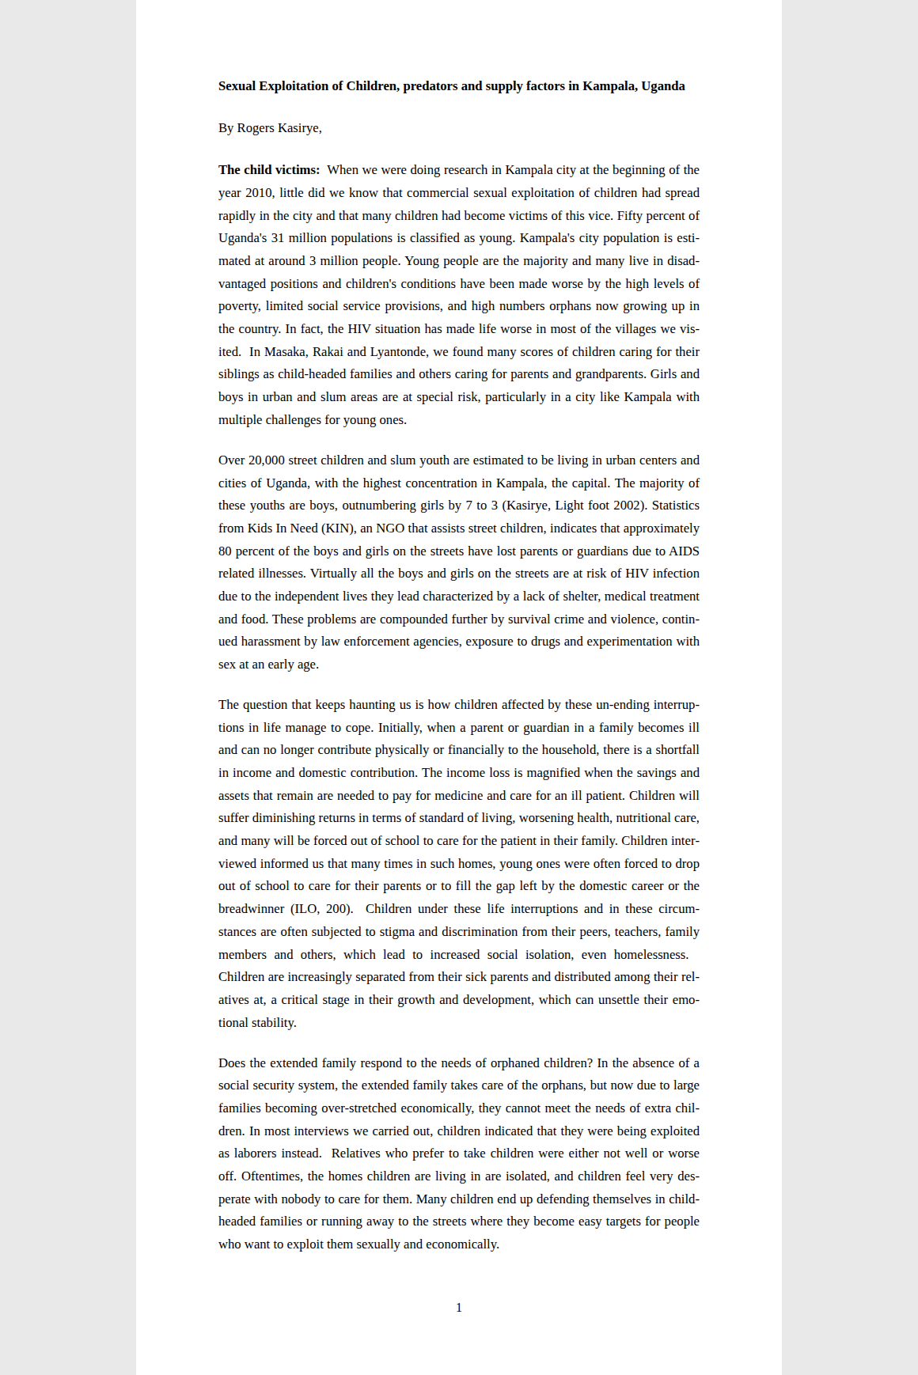Sexual Exploitation of Children, predators and supply factors in Kampala, Uganda
By Rogers Kasirye,
The child victims: When we were doing research in Kampala city at the beginning of the year 2010, little did we know that commercial sexual exploitation of children had spread rapidly in the city and that many children had become victims of this vice. Fifty percent of Uganda's 31 million populations is classified as young. Kampala's city population is estimated at around 3 million people. Young people are the majority and many live in disadvantaged positions and children's conditions have been made worse by the high levels of poverty, limited social service provisions, and high numbers orphans now growing up in the country. In fact, the HIV situation has made life worse in most of the villages we visited. In Masaka, Rakai and Lyantonde, we found many scores of children caring for their siblings as child-headed families and others caring for parents and grandparents. Girls and boys in urban and slum areas are at special risk, particularly in a city like Kampala with multiple challenges for young ones.
Over 20,000 street children and slum youth are estimated to be living in urban centers and cities of Uganda, with the highest concentration in Kampala, the capital. The majority of these youths are boys, outnumbering girls by 7 to 3 (Kasirye, Light foot 2002). Statistics from Kids In Need (KIN), an NGO that assists street children, indicates that approximately 80 percent of the boys and girls on the streets have lost parents or guardians due to AIDS related illnesses. Virtually all the boys and girls on the streets are at risk of HIV infection due to the independent lives they lead characterized by a lack of shelter, medical treatment and food. These problems are compounded further by survival crime and violence, continued harassment by law enforcement agencies, exposure to drugs and experimentation with sex at an early age.
The question that keeps haunting us is how children affected by these un-ending interruptions in life manage to cope. Initially, when a parent or guardian in a family becomes ill and can no longer contribute physically or financially to the household, there is a shortfall in income and domestic contribution. The income loss is magnified when the savings and assets that remain are needed to pay for medicine and care for an ill patient. Children will suffer diminishing returns in terms of standard of living, worsening health, nutritional care, and many will be forced out of school to care for the patient in their family. Children interviewed informed us that many times in such homes, young ones were often forced to drop out of school to care for their parents or to fill the gap left by the domestic career or the breadwinner (ILO, 200). Children under these life interruptions and in these circumstances are often subjected to stigma and discrimination from their peers, teachers, family members and others, which lead to increased social isolation, even homelessness. Children are increasingly separated from their sick parents and distributed among their relatives at, a critical stage in their growth and development, which can unsettle their emotional stability.
Does the extended family respond to the needs of orphaned children? In the absence of a social security system, the extended family takes care of the orphans, but now due to large families becoming over-stretched economically, they cannot meet the needs of extra children. In most interviews we carried out, children indicated that they were being exploited as laborers instead. Relatives who prefer to take children were either not well or worse off. Oftentimes, the homes children are living in are isolated, and children feel very desperate with nobody to care for them. Many children end up defending themselves in child-headed families or running away to the streets where they become easy targets for people who want to exploit them sexually and economically.
1